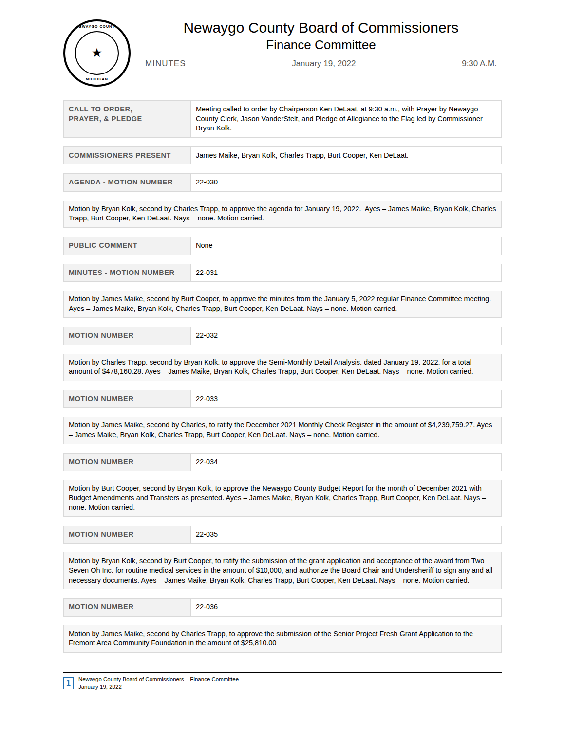NEWAYGO COUNTY
★
MICHIGAN
Newaygo County Board of Commissioners
Finance Committee
MINUTES January 19, 2022 9:30 A.M.
| Call to Order, Prayer, & Pledge | Meeting called to order by Chairperson Ken DeLaat, at 9:30 a.m., with Prayer by Newaygo County Clerk, Jason VanderStelt, and Pledge of Allegiance to the Flag led by Commissioner Bryan Kolk. |
| Commissioners Present | James Maike, Bryan Kolk, Charles Trapp, Burt Cooper, Ken DeLaat. |
| Agenda - Motion Number | 22-030 |
Motion by Bryan Kolk, second by Charles Trapp, to approve the agenda for January 19, 2022. Ayes – James Maike, Bryan Kolk, Charles Trapp, Burt Cooper, Ken DeLaat. Nays – none. Motion carried.
| Public Comment | None |
| Minutes - Motion Number | 22-031 |
Motion by James Maike, second by Burt Cooper, to approve the minutes from the January 5, 2022 regular Finance Committee meeting. Ayes – James Maike, Bryan Kolk, Charles Trapp, Burt Cooper, Ken DeLaat. Nays – none. Motion carried.
| Motion Number | 22-032 |
Motion by Charles Trapp, second by Bryan Kolk, to approve the Semi-Monthly Detail Analysis, dated January 19, 2022, for a total amount of $478,160.28. Ayes – James Maike, Bryan Kolk, Charles Trapp, Burt Cooper, Ken DeLaat. Nays – none. Motion carried.
| Motion Number | 22-033 |
Motion by James Maike, second by Charles, to ratify the December 2021 Monthly Check Register in the amount of $4,239,759.27. Ayes – James Maike, Bryan Kolk, Charles Trapp, Burt Cooper, Ken DeLaat. Nays – none. Motion carried.
| Motion Number | 22-034 |
Motion by Burt Cooper, second by Bryan Kolk, to approve the Newaygo County Budget Report for the month of December 2021 with Budget Amendments and Transfers as presented. Ayes – James Maike, Bryan Kolk, Charles Trapp, Burt Cooper, Ken DeLaat. Nays – none. Motion carried.
| Motion Number | 22-035 |
Motion by Bryan Kolk, second by Burt Cooper, to ratify the submission of the grant application and acceptance of the award from Two Seven Oh Inc. for routine medical services in the amount of $10,000, and authorize the Board Chair and Undersheriff to sign any and all necessary documents. Ayes – James Maike, Bryan Kolk, Charles Trapp, Burt Cooper, Ken DeLaat. Nays – none. Motion carried.
| Motion Number | 22-036 |
Motion by James Maike, second by Charles Trapp, to approve the submission of the Senior Project Fresh Grant Application to the Fremont Area Community Foundation in the amount of $25,810.00
1 Newaygo County Board of Commissioners – Finance Committee
January 19, 2022